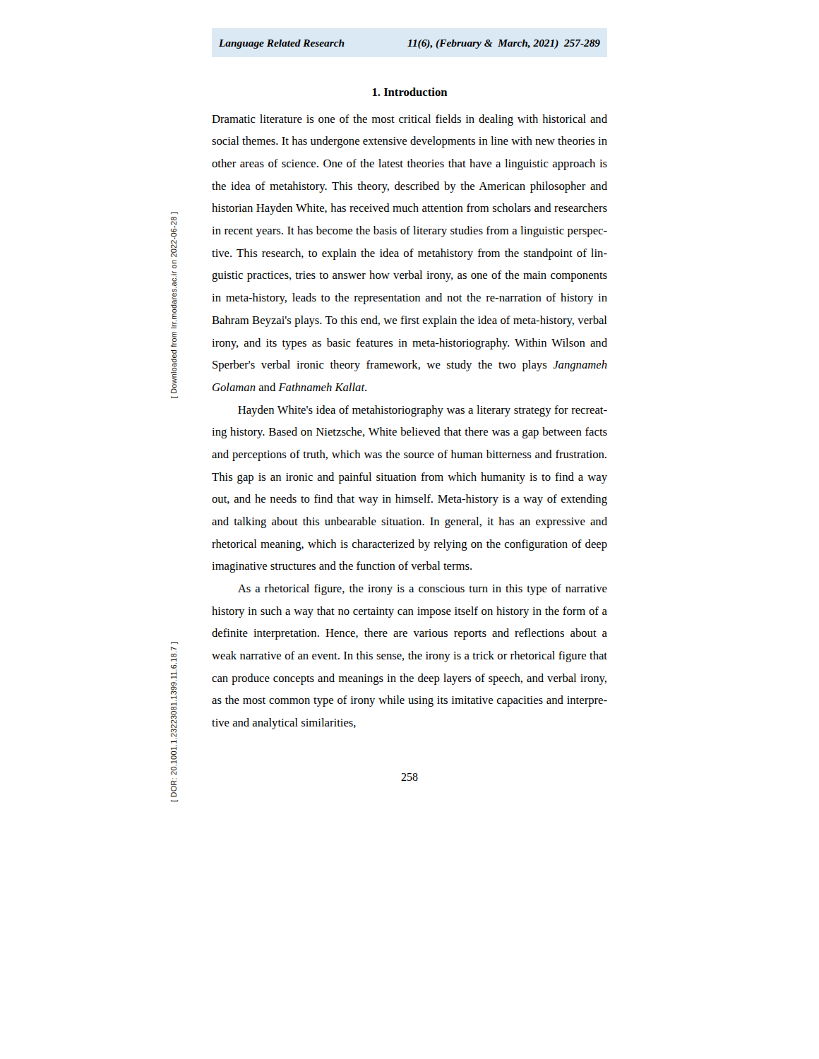[ Downloaded from lrr.modares.ac.ir on 2022-06-28 ]
[ DOR: 20.1001.1.23223081.1399.11.6.18.7 ]
Language Related Research 11(6), (February & March, 2021) 257-289
1. Introduction
Dramatic literature is one of the most critical fields in dealing with historical and social themes. It has undergone extensive developments in line with new theories in other areas of science. One of the latest theories that have a linguistic approach is the idea of metahistory. This theory, described by the American philosopher and historian Hayden White, has received much attention from scholars and researchers in recent years. It has become the basis of literary studies from a linguistic perspective. This research, to explain the idea of metahistory from the standpoint of linguistic practices, tries to answer how verbal irony, as one of the main components in meta-history, leads to the representation and not the re-narration of history in Bahram Beyzai's plays. To this end, we first explain the idea of meta-history, verbal irony, and its types as basic features in meta-historiography. Within Wilson and Sperber's verbal ironic theory framework, we study the two plays Jangnameh Golaman and Fathnameh Kallat.
Hayden White's idea of metahistoriography was a literary strategy for recreating history. Based on Nietzsche, White believed that there was a gap between facts and perceptions of truth, which was the source of human bitterness and frustration. This gap is an ironic and painful situation from which humanity is to find a way out, and he needs to find that way in himself. Meta-history is a way of extending and talking about this unbearable situation. In general, it has an expressive and rhetorical meaning, which is characterized by relying on the configuration of deep imaginative structures and the function of verbal terms.
As a rhetorical figure, the irony is a conscious turn in this type of narrative history in such a way that no certainty can impose itself on history in the form of a definite interpretation. Hence, there are various reports and reflections about a weak narrative of an event. In this sense, the irony is a trick or rhetorical figure that can produce concepts and meanings in the deep layers of speech, and verbal irony, as the most common type of irony while using its imitative capacities and interpretive and analytical similarities,
258